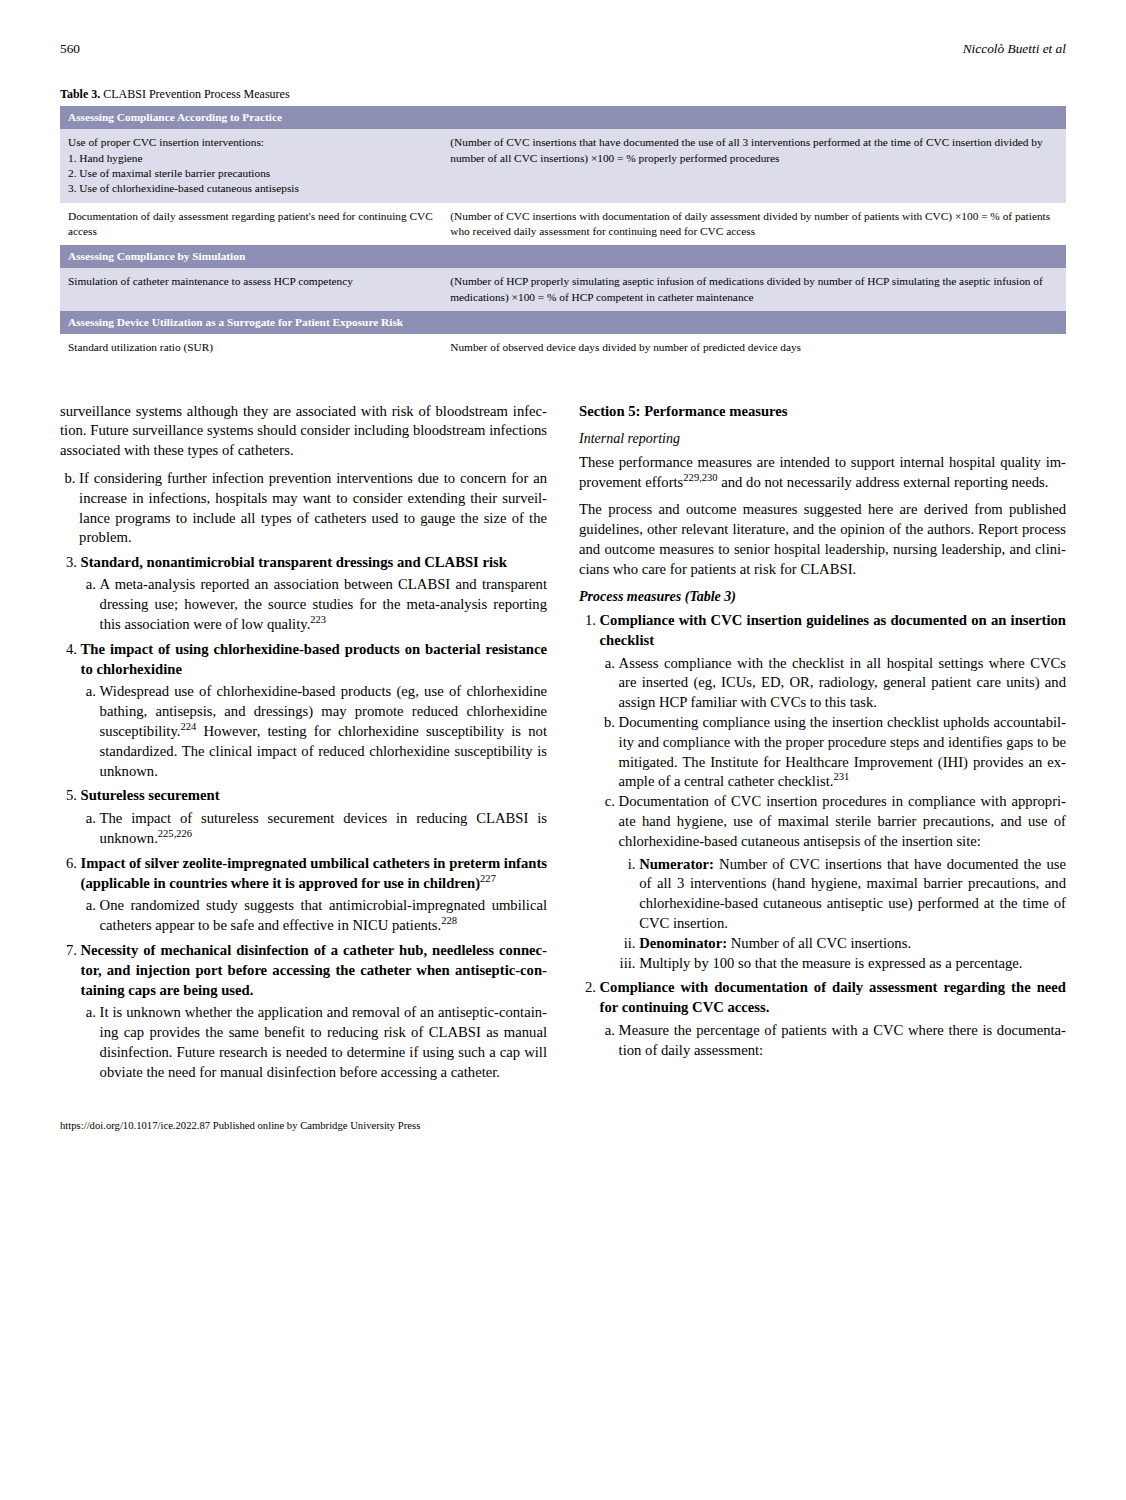560 Niccolò Buetti et al
Table 3. CLABSI Prevention Process Measures
| Assessing Compliance According to Practice |
| Use of proper CVC insertion interventions: 1. Hand hygiene 2. Use of maximal sterile barrier precautions 3. Use of chlorhexidine-based cutaneous antisepsis | (Number of CVC insertions that have documented the use of all 3 interventions performed at the time of CVC insertion divided by number of all CVC insertions) ×100 = % properly performed procedures |
| Documentation of daily assessment regarding patient's need for continuing CVC access | (Number of CVC insertions with documentation of daily assessment divided by number of patients with CVC) ×100 = % of patients who received daily assessment for continuing need for CVC access |
| Assessing Compliance by Simulation |
| Simulation of catheter maintenance to assess HCP competency | (Number of HCP properly simulating aseptic infusion of medications divided by number of HCP simulating the aseptic infusion of medications) ×100 = % of HCP competent in catheter maintenance |
| Assessing Device Utilization as a Surrogate for Patient Exposure Risk |
| Standard utilization ratio (SUR) | Number of observed device days divided by number of predicted device days |
surveillance systems although they are associated with risk of bloodstream infection. Future surveillance systems should consider including bloodstream infections associated with these types of catheters.
If considering further infection prevention interventions due to concern for an increase in infections, hospitals may want to consider extending their surveillance programs to include all types of catheters used to gauge the size of the problem.
Standard, nonantimicrobial transparent dressings and CLABSI risk
A meta-analysis reported an association between CLABSI and transparent dressing use; however, the source studies for the meta-analysis reporting this association were of low quality.223
The impact of using chlorhexidine-based products on bacterial resistance to chlorhexidine
Widespread use of chlorhexidine-based products (eg, use of chlorhexidine bathing, antisepsis, and dressings) may promote reduced chlorhexidine susceptibility.224 However, testing for chlorhexidine susceptibility is not standardized. The clinical impact of reduced chlorhexidine susceptibility is unknown.
Sutureless securement
The impact of sutureless securement devices in reducing CLABSI is unknown.225,226
Impact of silver zeolite-impregnated umbilical catheters in preterm infants (applicable in countries where it is approved for use in children)227
One randomized study suggests that antimicrobial-impregnated umbilical catheters appear to be safe and effective in NICU patients.228
Necessity of mechanical disinfection of a catheter hub, needleless connector, and injection port before accessing the catheter when antiseptic-containing caps are being used.
It is unknown whether the application and removal of an antiseptic-containing cap provides the same benefit to reducing risk of CLABSI as manual disinfection. Future research is needed to determine if using such a cap will obviate the need for manual disinfection before accessing a catheter.
Section 5: Performance measures
Internal reporting
These performance measures are intended to support internal hospital quality improvement efforts229,230 and do not necessarily address external reporting needs.
The process and outcome measures suggested here are derived from published guidelines, other relevant literature, and the opinion of the authors. Report process and outcome measures to senior hospital leadership, nursing leadership, and clinicians who care for patients at risk for CLABSI.
Process measures (Table 3)
Compliance with CVC insertion guidelines as documented on an insertion checklist
Assess compliance with the checklist in all hospital settings where CVCs are inserted (eg, ICUs, ED, OR, radiology, general patient care units) and assign HCP familiar with CVCs to this task.
Documenting compliance using the insertion checklist upholds accountability and compliance with the proper procedure steps and identifies gaps to be mitigated. The Institute for Healthcare Improvement (IHI) provides an example of a central catheter checklist.231
Documentation of CVC insertion procedures in compliance with appropriate hand hygiene, use of maximal sterile barrier precautions, and use of chlorhexidine-based cutaneous antisepsis of the insertion site:
Numerator: Number of CVC insertions that have documented the use of all 3 interventions (hand hygiene, maximal barrier precautions, and chlorhexidine-based cutaneous antiseptic use) performed at the time of CVC insertion.
Denominator: Number of all CVC insertions.
Multiply by 100 so that the measure is expressed as a percentage.
Compliance with documentation of daily assessment regarding the need for continuing CVC access.
Measure the percentage of patients with a CVC where there is documentation of daily assessment:
https://doi.org/10.1017/ice.2022.87 Published online by Cambridge University Press